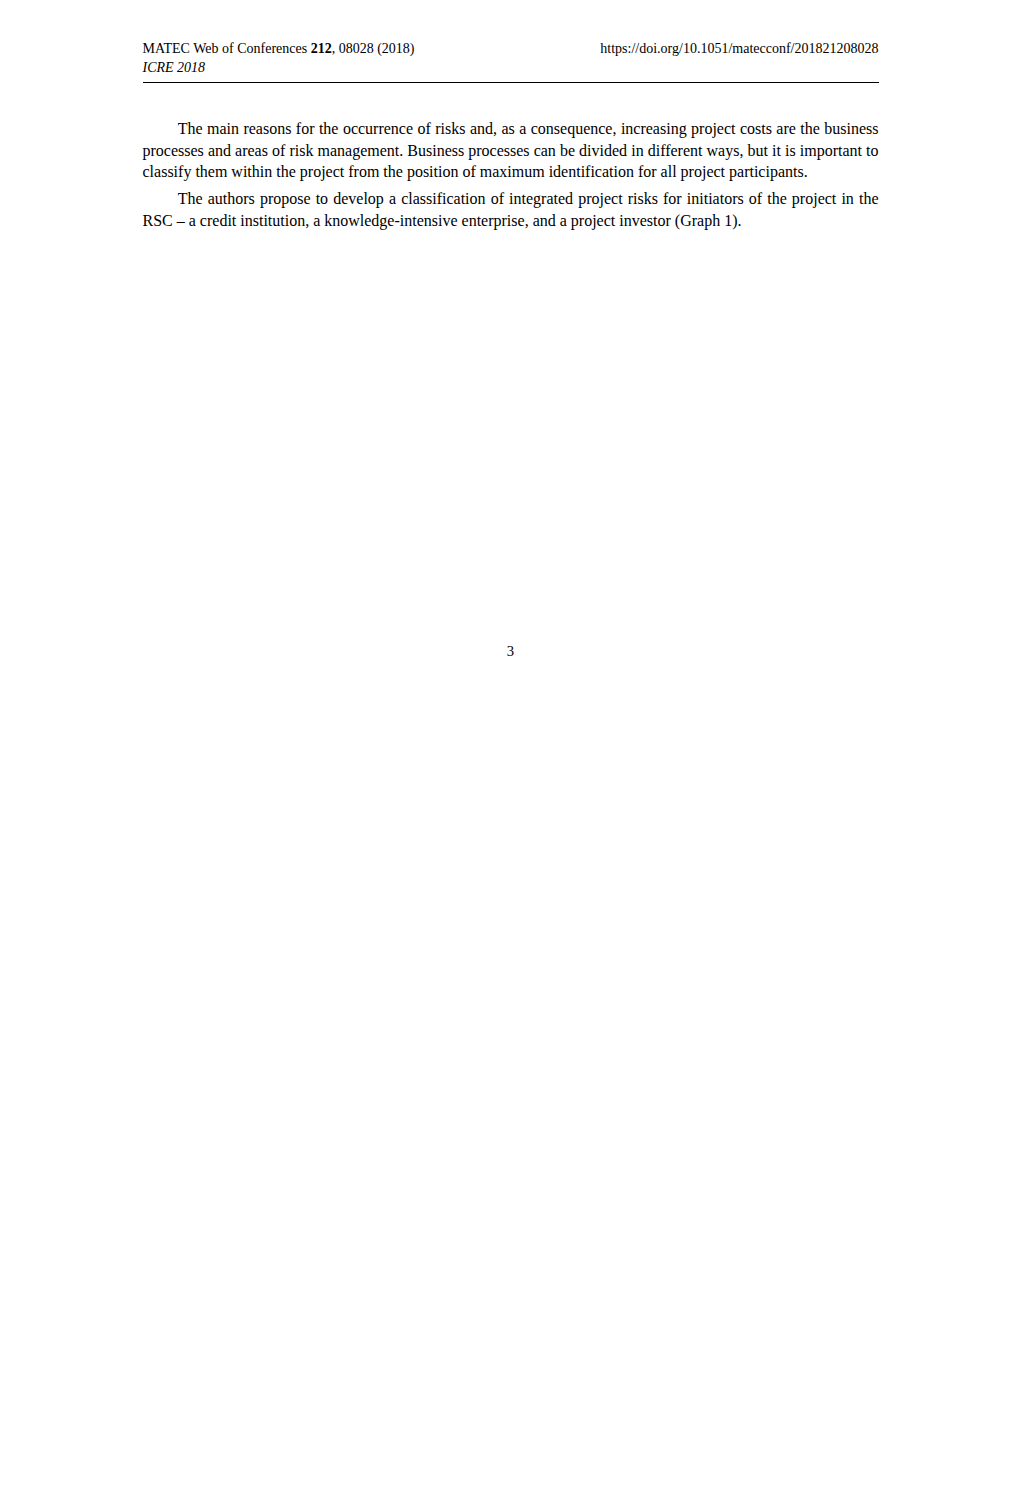MATEC Web of Conferences 212, 08028 (2018)
ICRE 2018
https://doi.org/10.1051/matecconf/201821208028
The main reasons for the occurrence of risks and, as a consequence, increasing project costs are the business processes and areas of risk management. Business processes can be divided in different ways, but it is important to classify them within the project from the position of maximum identification for all project participants.
The authors propose to develop a classification of integrated project risks for initiators of the project in the RSC – a credit institution, a knowledge-intensive enterprise, and a project investor (Graph 1).
3